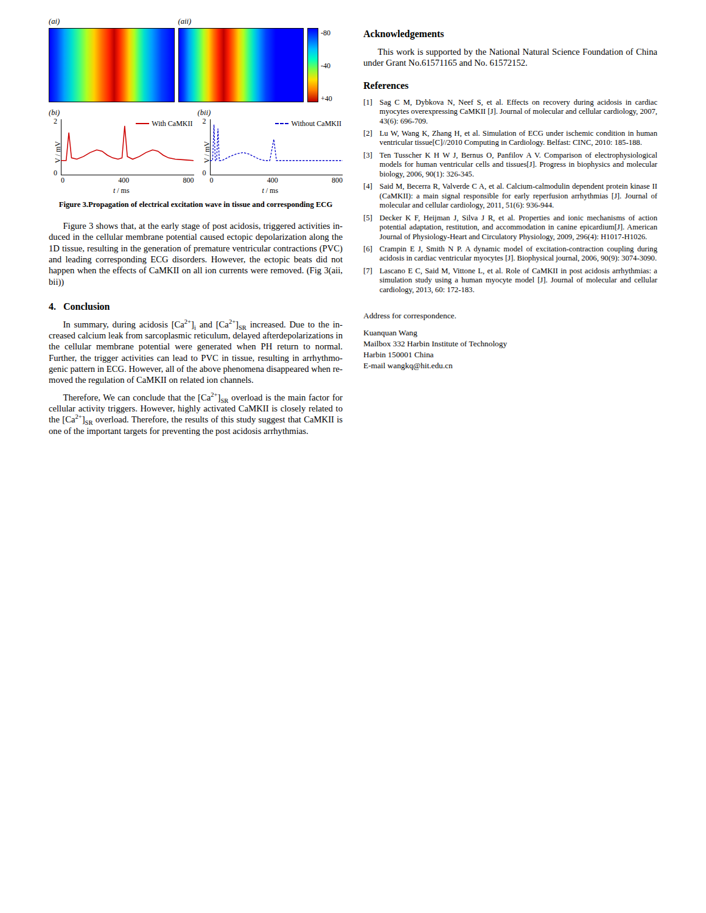(ai)
(aii)
-80 -40 +40
(bi)
With CaMKII
V / mV
2
0
0400800
t / ms
(bii)
Without CaMKII
V / mV
2
0
0400800
t / ms
Figure 3.Propagation of electrical excitation wave in tissue and corresponding ECG
Figure 3 shows that, at the early stage of post acidosis, triggered activities induced in the cellular membrane potential caused ectopic depolarization along the 1D tissue, resulting in the generation of premature ventricular contractions (PVC) and leading corresponding ECG disorders. However, the ectopic beats did not happen when the effects of CaMKII on all ion currents were removed. (Fig 3(aii, bii))
4. Conclusion
In summary, during acidosis [Ca2+]i and [Ca2+]SR increased. Due to the increased calcium leak from sarcoplasmic reticulum, delayed afterdepolarizations in the cellular membrane potential were generated when PH return to normal. Further, the trigger activities can lead to PVC in tissue, resulting in arrhythmogenic pattern in ECG. However, all of the above phenomena disappeared when removed the regulation of CaMKII on related ion channels.
Therefore, We can conclude that the [Ca2+]SR overload is the main factor for cellular activity triggers. However, highly activated CaMKII is closely related to the [Ca2+]SR overload. Therefore, the results of this study suggest that CaMKII is one of the important targets for preventing the post acidosis arrhythmias.
Acknowledgements
This work is supported by the National Natural Science Foundation of China under Grant No.61571165 and No. 61572152.
References
[1] Sag C M, Dybkova N, Neef S, et al. Effects on recovery during acidosis in cardiac myocytes overexpressing CaMKII [J]. Journal of molecular and cellular cardiology, 2007, 43(6): 696-709.
[2] Lu W, Wang K, Zhang H, et al. Simulation of ECG under ischemic condition in human ventricular tissue[C]//2010 Computing in Cardiology. Belfast: CINC, 2010: 185-188.
[3] Ten Tusscher K H W J, Bernus O, Panfilov A V. Comparison of electrophysiological models for human ventricular cells and tissues[J]. Progress in biophysics and molecular biology, 2006, 90(1): 326-345.
[4] Said M, Becerra R, Valverde C A, et al. Calcium-calmodulin dependent protein kinase II (CaMKII): a main signal responsible for early reperfusion arrhythmias [J]. Journal of molecular and cellular cardiology, 2011, 51(6): 936-944.
[5] Decker K F, Heijman J, Silva J R, et al. Properties and ionic mechanisms of action potential adaptation, restitution, and accommodation in canine epicardium[J]. American Journal of Physiology-Heart and Circulatory Physiology, 2009, 296(4): H1017-H1026.
[6] Crampin E J, Smith N P. A dynamic model of excitation-contraction coupling during acidosis in cardiac ventricular myocytes [J]. Biophysical journal, 2006, 90(9): 3074-3090.
[7] Lascano E C, Said M, Vittone L, et al. Role of CaMKII in post acidosis arrhythmias: a simulation study using a human myocyte model [J]. Journal of molecular and cellular cardiology, 2013, 60: 172-183.
Address for correspondence.
Kuanquan Wang
Mailbox 332 Harbin Institute of Technology
Harbin 150001 China
E-mail wangkq@hit.edu.cn